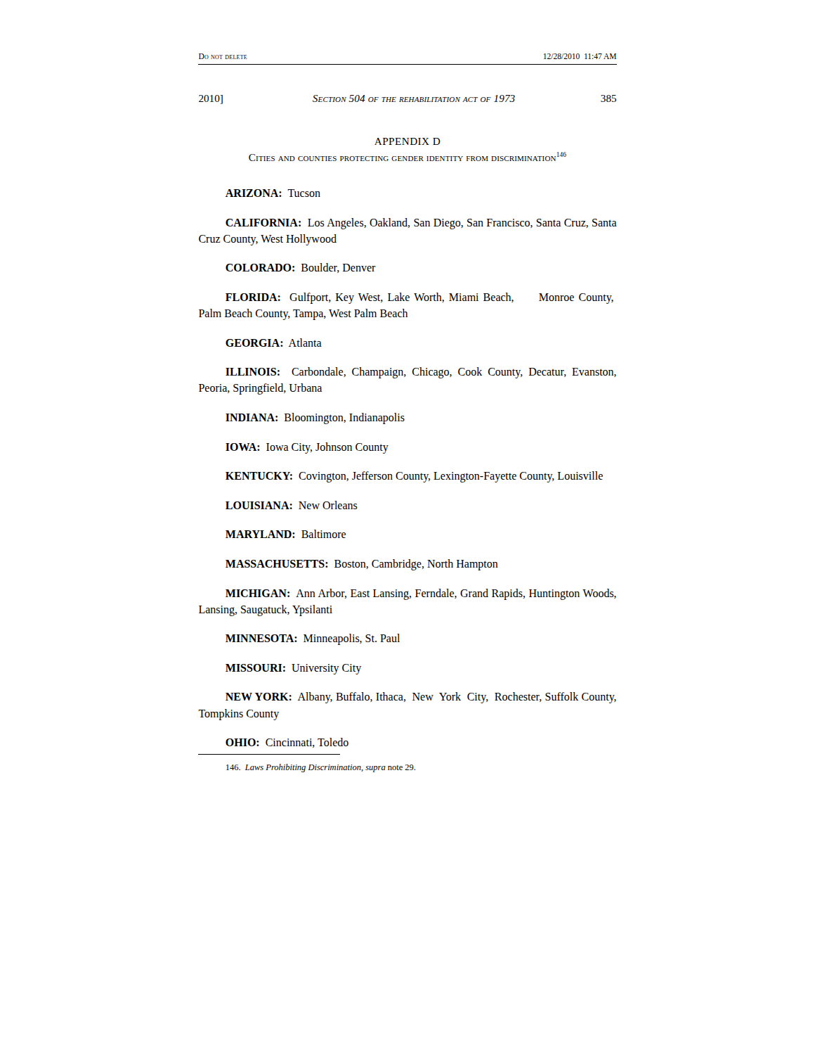Do Not Delete 12/28/2010 11:47 AM
2010] Section 504 of the Rehabilitation Act of 1973 385
APPENDIX D
Cities and Counties Protecting Gender Identity from Discrimination146
ARIZONA: Tucson
CALIFORNIA: Los Angeles, Oakland, San Diego, San Francisco, Santa Cruz, Santa Cruz County, West Hollywood
COLORADO: Boulder, Denver
FLORIDA: Gulfport, Key West, Lake Worth, Miami Beach, Monroe County, Palm Beach County, Tampa, West Palm Beach
GEORGIA: Atlanta
ILLINOIS: Carbondale, Champaign, Chicago, Cook County, Decatur, Evanston, Peoria, Springfield, Urbana
INDIANA: Bloomington, Indianapolis
IOWA: Iowa City, Johnson County
KENTUCKY: Covington, Jefferson County, Lexington-Fayette County, Louisville
LOUISIANA: New Orleans
MARYLAND: Baltimore
MASSACHUSETTS: Boston, Cambridge, North Hampton
MICHIGAN: Ann Arbor, East Lansing, Ferndale, Grand Rapids, Huntington Woods, Lansing, Saugatuck, Ypsilanti
MINNESOTA: Minneapolis, St. Paul
MISSOURI: University City
NEW YORK: Albany, Buffalo, Ithaca, New York City, Rochester, Suffolk County, Tompkins County
OHIO: Cincinnati, Toledo
146. Laws Prohibiting Discrimination, supra note 29.